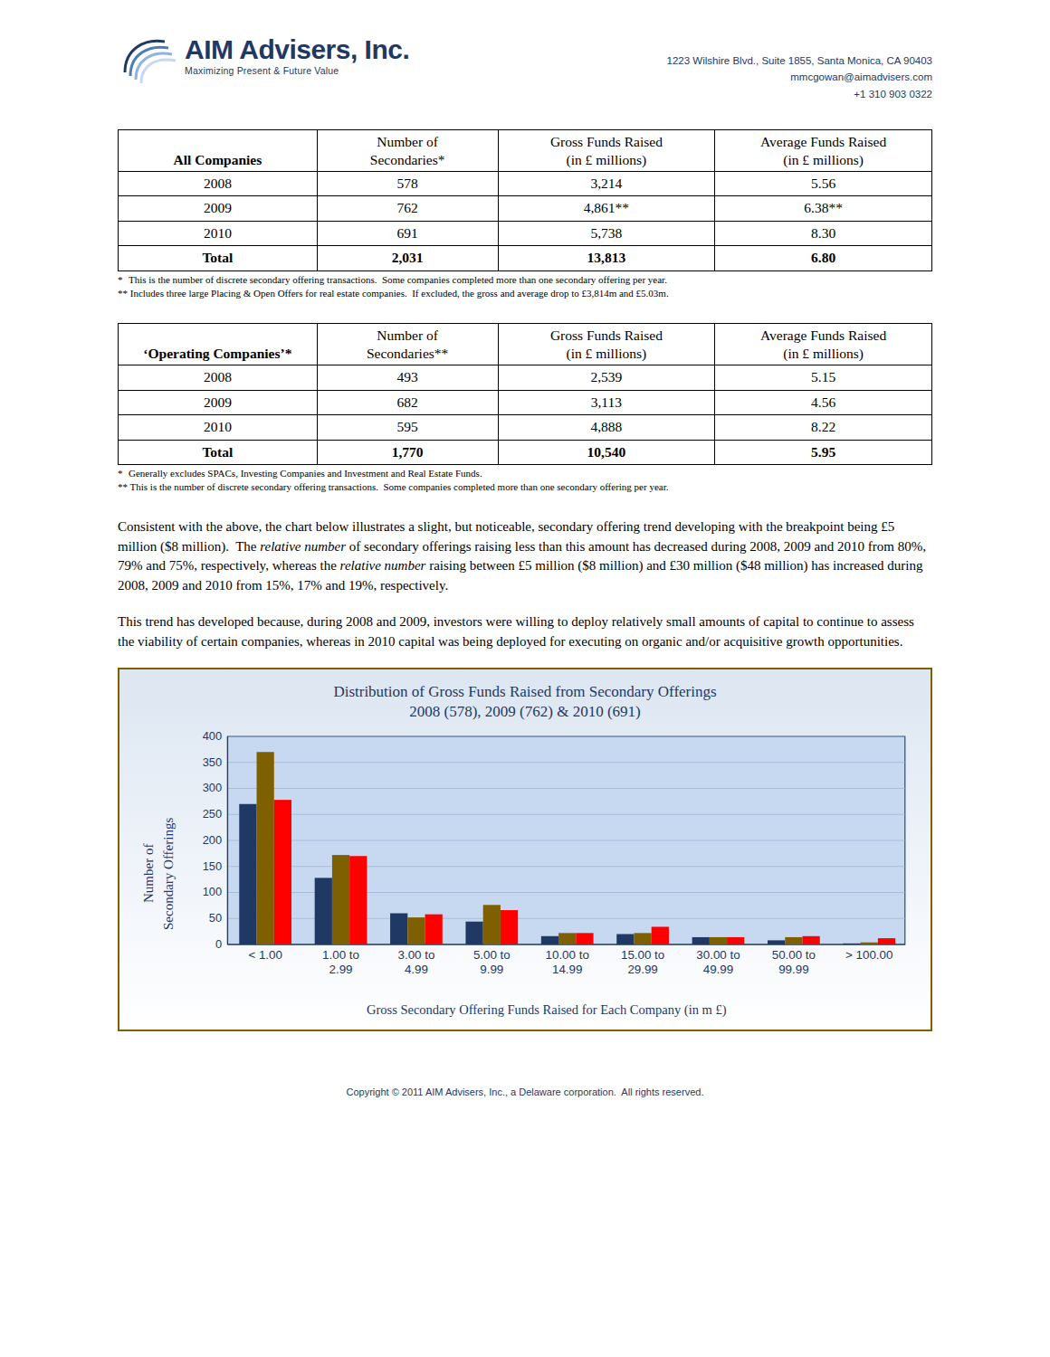AIM Advisers, Inc.
Maximizing Present & Future Value
1223 Wilshire Blvd., Suite 1855, Santa Monica, CA 90403
mmcgowan@aimadvisers.com
+1 310 903 0322
| All Companies | Number of Secondaries* | Gross Funds Raised (in £ millions) | Average Funds Raised (in £ millions) |
| --- | --- | --- | --- |
| 2008 | 578 | 3,214 | 5.56 |
| 2009 | 762 | 4,861** | 6.38** |
| 2010 | 691 | 5,738 | 8.30 |
| Total | 2,031 | 13,813 | 6.80 |
*This is the number of discrete secondary offering transactions. Some companies completed more than one secondary offering per year.
** Includes three large Placing & Open Offers for real estate companies. If excluded, the gross and average drop to £3,814m and £5.03m.
| ‘Operating Companies’* | Number of Secondaries** | Gross Funds Raised (in £ millions) | Average Funds Raised (in £ millions) |
| --- | --- | --- | --- |
| 2008 | 493 | 2,539 | 5.15 |
| 2009 | 682 | 3,113 | 4.56 |
| 2010 | 595 | 4,888 | 8.22 |
| Total | 1,770 | 10,540 | 5.95 |
*Generally excludes SPACs, Investing Companies and Investment and Real Estate Funds.
** This is the number of discrete secondary offering transactions. Some companies completed more than one secondary offering per year.
Consistent with the above, the chart below illustrates a slight, but noticeable, secondary offering trend developing with the breakpoint being £5 million ($8 million). The relative number of secondary offerings raising less than this amount has decreased during 2008, 2009 and 2010 from 80%, 79% and 75%, respectively, whereas the relative number raising between £5 million ($8 million) and £30 million ($48 million) has increased during 2008, 2009 and 2010 from 15%, 17% and 19%, respectively.
This trend has developed because, during 2008 and 2009, investors were willing to deploy relatively small amounts of capital to continue to assess the viability of certain companies, whereas in 2010 capital was being deployed for executing on organic and/or acquisitive growth opportunities.
Distribution of Gross Funds Raised from Secondary Offerings
2008 (578), 2009 (762) & 2010 (691)
Number of
Secondary Offerings
400 350 300 250 200 150 100 50 0 Bars: scale 400 units = 230px => 0.575 px per unit Group 1: <1.00 (2008:270, 2009:370, 2010:278) < 1.00 1.00 to 2.99 3.00 to 4.99 5.00 to 9.99 10.00 to 14.99 15.00 to 29.99 30.00 to 49.99 50.00 to 99.99 > 100.00
Gross Secondary Offering Funds Raised for Each Company (in m £)
Copyright © 2011 AIM Advisers, Inc., a Delaware corporation. All rights reserved.